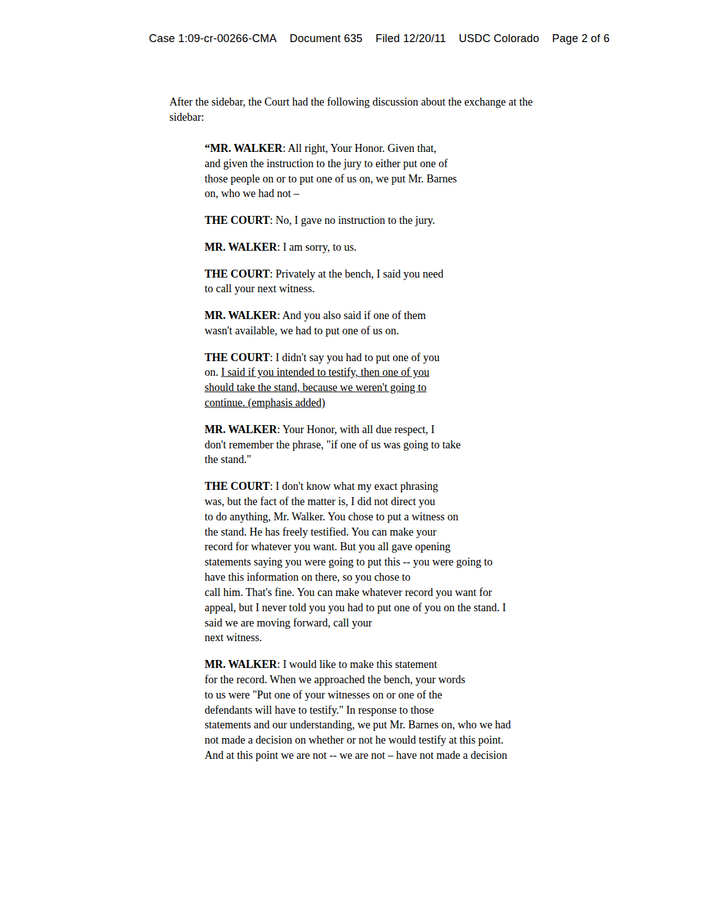Case 1:09-cr-00266-CMA Document 635 Filed 12/20/11 USDC Colorado Page 2 of 6
After the sidebar, the Court had the following discussion about the exchange at the sidebar:
“MR. WALKER: All right, Your Honor. Given that,
and given the instruction to the jury to either put one of
those people on or to put one of us on, we put Mr. Barnes
on, who we had not –
THE COURT: No, I gave no instruction to the jury.
MR. WALKER: I am sorry, to us.
THE COURT: Privately at the bench, I said you need
to call your next witness.
MR. WALKER: And you also said if one of them
wasn't available, we had to put one of us on.
THE COURT: I didn't say you had to put one of you
on. I said if you intended to testify, then one of you
should take the stand, because we weren't going to
continue. (emphasis added)
MR. WALKER: Your Honor, with all due respect, I
don't remember the phrase, "if one of us was going to take
the stand."
THE COURT: I don't know what my exact phrasing
was, but the fact of the matter is, I did not direct you
to do anything, Mr. Walker. You chose to put a witness on
the stand. He has freely testified. You can make your
record for whatever you want. But you all gave opening
statements saying you were going to put this -- you were going to
have this information on there, so you chose to
call him. That's fine. You can make whatever record you want for
appeal, but I never told you you had to put one of you on the stand. I
said we are moving forward, call your
next witness.
MR. WALKER: I would like to make this statement
for the record. When we approached the bench, your words
to us were "Put one of your witnesses on or one of the
defendants will have to testify." In response to those
statements and our understanding, we put Mr. Barnes on, who we had
not made a decision on whether or not he would testify at this point.
And at this point we are not -- we are not – have not made a decision